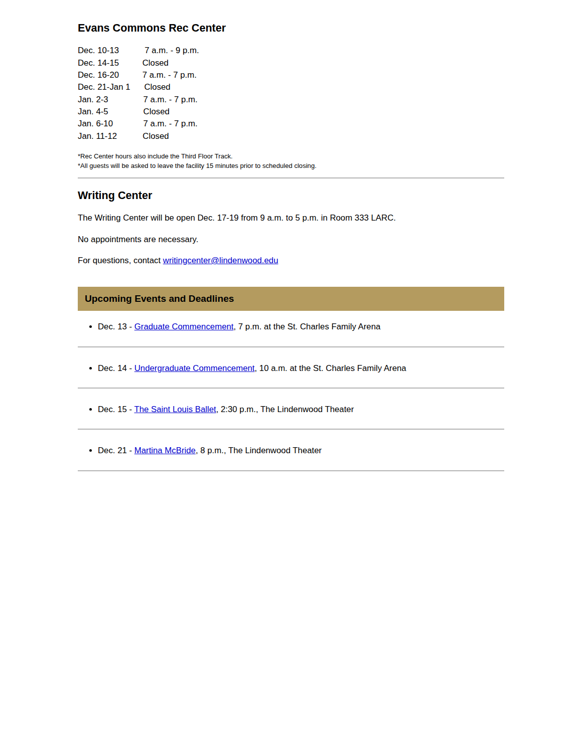Evans Commons Rec Center
Dec. 10-13 7 a.m. - 9 p.m. Dec. 14-15 Closed Dec. 16-20 7 a.m. - 7 p.m. Dec. 21-Jan 1 Closed Jan. 2-3 7 a.m. - 7 p.m. Jan. 4-5 Closed Jan. 6-10 7 a.m. - 7 p.m. Jan. 11-12 Closed
*Rec Center hours also include the Third Floor Track.
*All guests will be asked to leave the facility 15 minutes prior to scheduled closing.
Writing Center
The Writing Center will be open Dec. 17-19 from 9 a.m. to 5 p.m. in Room 333 LARC.
No appointments are necessary.
For questions, contact writingcenter@lindenwood.edu
Upcoming Events and Deadlines
Dec. 13 - Graduate Commencement, 7 p.m. at the St. Charles Family Arena
Dec. 14 - Undergraduate Commencement, 10 a.m. at the St. Charles Family Arena
Dec. 15 - The Saint Louis Ballet, 2:30 p.m., The Lindenwood Theater
Dec. 21 - Martina McBride, 8 p.m., The Lindenwood Theater